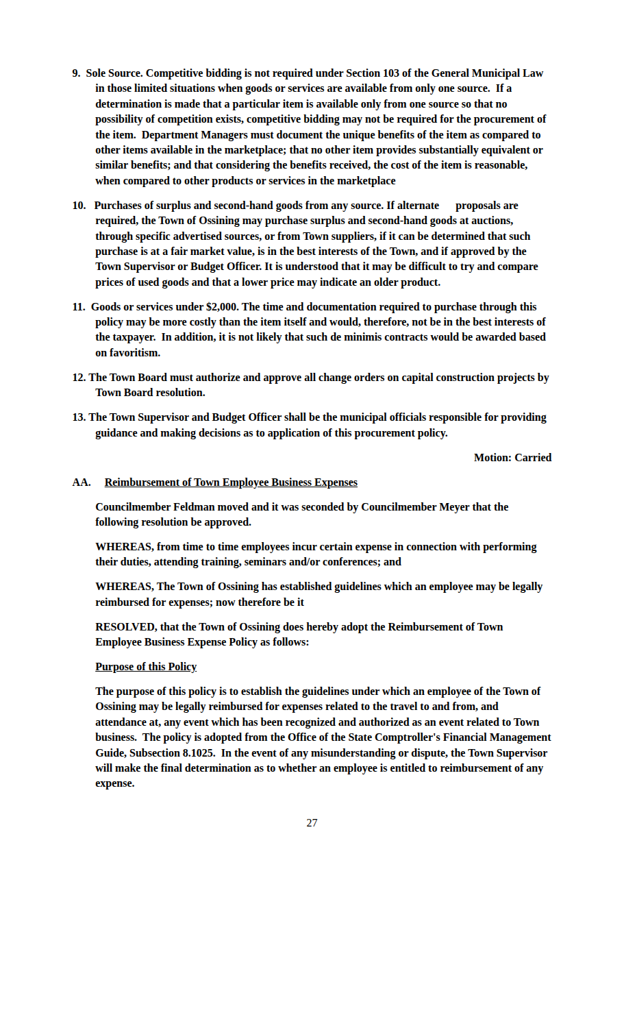9. Sole Source. Competitive bidding is not required under Section 103 of the General Municipal Law in those limited situations when goods or services are available from only one source. If a determination is made that a particular item is available only from one source so that no possibility of competition exists, competitive bidding may not be required for the procurement of the item. Department Managers must document the unique benefits of the item as compared to other items available in the marketplace; that no other item provides substantially equivalent or similar benefits; and that considering the benefits received, the cost of the item is reasonable, when compared to other products or services in the marketplace
10. Purchases of surplus and second-hand goods from any source. If alternate proposals are required, the Town of Ossining may purchase surplus and second-hand goods at auctions, through specific advertised sources, or from Town suppliers, if it can be determined that such purchase is at a fair market value, is in the best interests of the Town, and if approved by the Town Supervisor or Budget Officer. It is understood that it may be difficult to try and compare prices of used goods and that a lower price may indicate an older product.
11. Goods or services under $2,000. The time and documentation required to purchase through this policy may be more costly than the item itself and would, therefore, not be in the best interests of the taxpayer. In addition, it is not likely that such de minimis contracts would be awarded based on favoritism.
12. The Town Board must authorize and approve all change orders on capital construction projects by Town Board resolution.
13. The Town Supervisor and Budget Officer shall be the municipal officials responsible for providing guidance and making decisions as to application of this procurement policy.
Motion: Carried
AA. Reimbursement of Town Employee Business Expenses
Councilmember Feldman moved and it was seconded by Councilmember Meyer that the following resolution be approved.
WHEREAS, from time to time employees incur certain expense in connection with performing their duties, attending training, seminars and/or conferences; and
WHEREAS, The Town of Ossining has established guidelines which an employee may be legally reimbursed for expenses; now therefore be it
RESOLVED, that the Town of Ossining does hereby adopt the Reimbursement of Town Employee Business Expense Policy as follows:
Purpose of this Policy
The purpose of this policy is to establish the guidelines under which an employee of the Town of Ossining may be legally reimbursed for expenses related to the travel to and from, and attendance at, any event which has been recognized and authorized as an event related to Town business. The policy is adopted from the Office of the State Comptroller's Financial Management Guide, Subsection 8.1025. In the event of any misunderstanding or dispute, the Town Supervisor will make the final determination as to whether an employee is entitled to reimbursement of any expense.
27